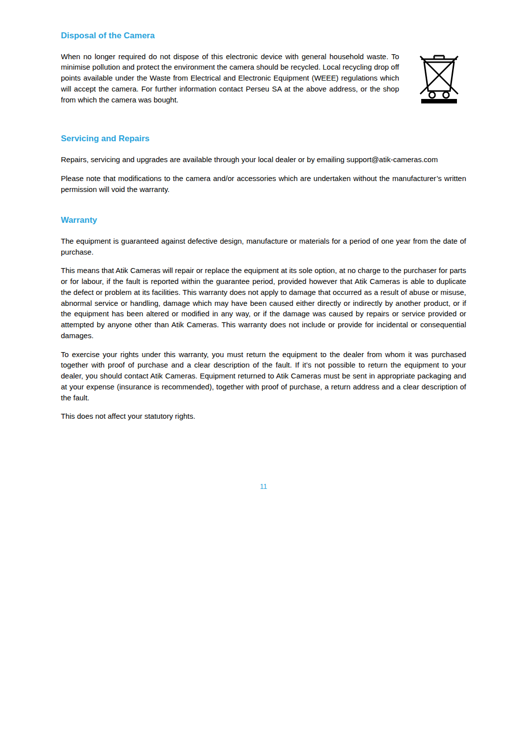Disposal of the Camera
When no longer required do not dispose of this electronic device with general household waste. To minimise pollution and protect the environment the camera should be recycled. Local recycling drop off points available under the Waste from Electrical and Electronic Equipment (WEEE) regulations which will accept the camera. For further information contact Perseu SA at the above address, or the shop from which the camera was bought.
Servicing and Repairs
Repairs, servicing and upgrades are available through your local dealer or by emailing support@atik-cameras.com
Please note that modifications to the camera and/or accessories which are undertaken without the manufacturer’s written permission will void the warranty.
Warranty
The equipment is guaranteed against defective design, manufacture or materials for a period of one year from the date of purchase.
This means that Atik Cameras will repair or replace the equipment at its sole option, at no charge to the purchaser for parts or for labour, if the fault is reported within the guarantee period, provided however that Atik Cameras is able to duplicate the defect or problem at its facilities. This warranty does not apply to damage that occurred as a result of abuse or misuse, abnormal service or handling, damage which may have been caused either directly or indirectly by another product, or if the equipment has been altered or modified in any way, or if the damage was caused by repairs or service provided or attempted by anyone other than Atik Cameras. This warranty does not include or provide for incidental or consequential damages.
To exercise your rights under this warranty, you must return the equipment to the dealer from whom it was purchased together with proof of purchase and a clear description of the fault. If it’s not possible to return the equipment to your dealer, you should contact Atik Cameras. Equipment returned to Atik Cameras must be sent in appropriate packaging and at your expense (insurance is recommended), together with proof of purchase, a return address and a clear description of the fault.
This does not affect your statutory rights.
11